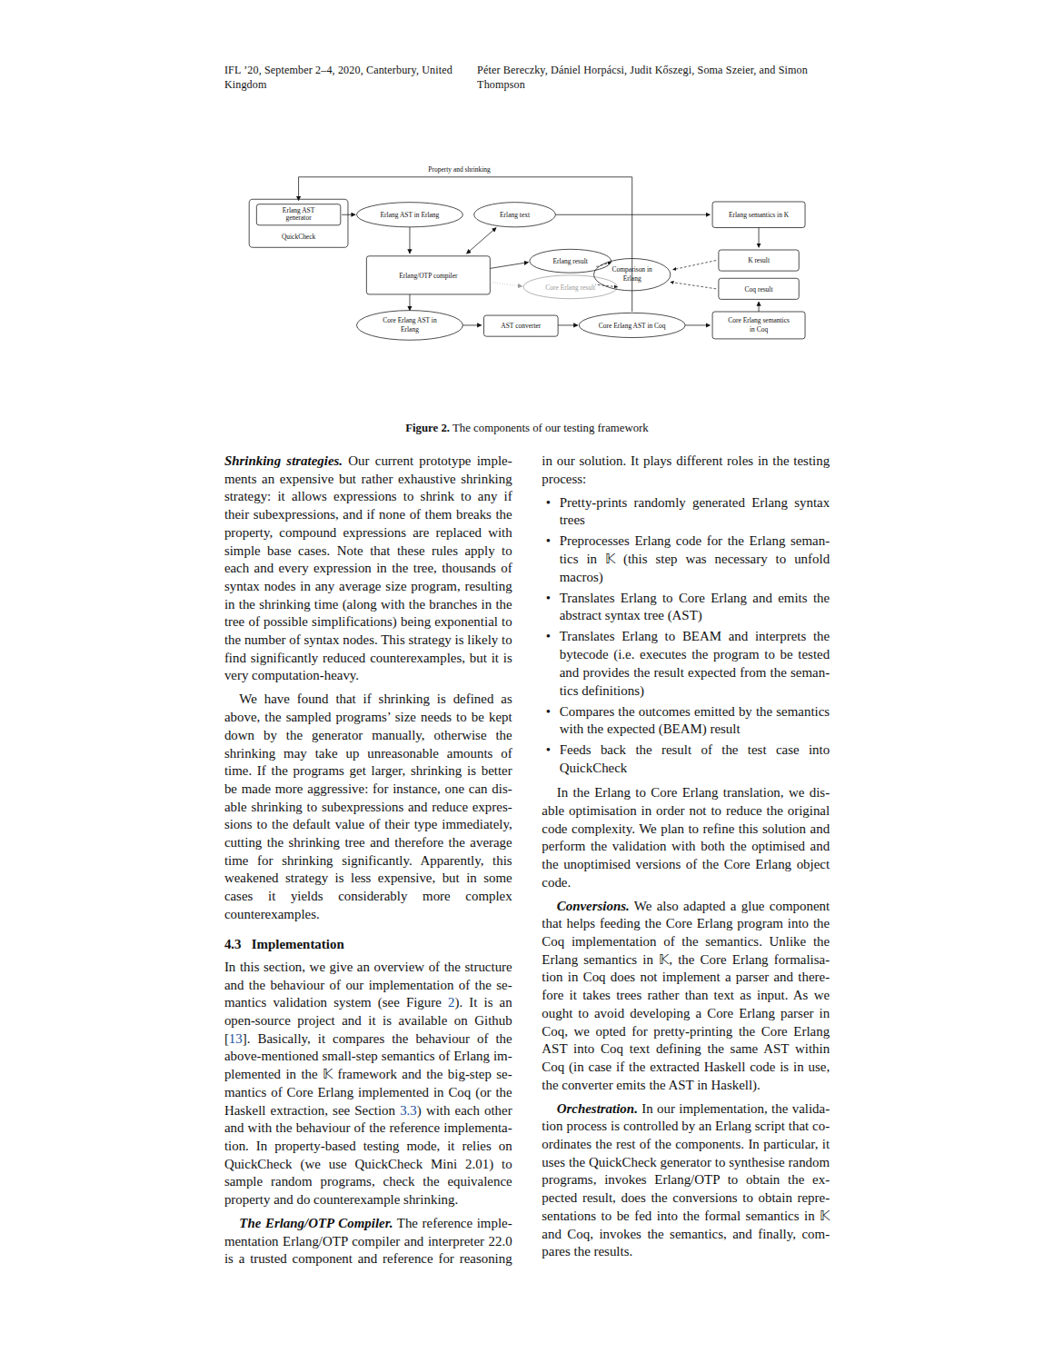IFL ’20, September 2–4, 2020, Canterbury, United Kingdom
Péter Bereczky, Dániel Horpácsi, Judit Kőszegi, Soma Szeier, and Simon Thompson
Property and shrinking Erlang AST generator QuickCheck Erlang AST in Erlang Erlang text Erlang semantics in K Erlang/OTP compiler Erlang result Core Erlang result Comparison in Erlang K result Coq result Core Erlang AST in Erlang AST converter Core Erlang AST in Coq Core Erlang semantics in Coq
Figure 2. The components of our testing framework
Shrinking strategies. Our current prototype implements an expensive but rather exhaustive shrinking strategy: it allows expressions to shrink to any if their subexpressions, and if none of them breaks the property, compound expressions are replaced with simple base cases. Note that these rules apply to each and every expression in the tree, thousands of syntax nodes in any average size program, resulting in the shrinking time (along with the branches in the tree of possible simplifications) being exponential to the number of syntax nodes. This strategy is likely to find significantly reduced counterexamples, but it is very computation-heavy.
We have found that if shrinking is defined as above, the sampled programs’ size needs to be kept down by the generator manually, otherwise the shrinking may take up unreasonable amounts of time. If the programs get larger, shrinking is better be made more aggressive: for instance, one can disable shrinking to subexpressions and reduce expressions to the default value of their type immediately, cutting the shrinking tree and therefore the average time for shrinking significantly. Apparently, this weakened strategy is less expensive, but in some cases it yields considerably more complex counterexamples.
4.3 Implementation
In this section, we give an overview of the structure and the behaviour of our implementation of the semantics validation system (see Figure 2). It is an open-source project and it is available on Github [13]. Basically, it compares the behaviour of the above-mentioned small-step semantics of Erlang implemented in the 𝕂 framework and the big-step semantics of Core Erlang implemented in Coq (or the Haskell extraction, see Section 3.3) with each other and with the behaviour of the reference implementation. In property-based testing mode, it relies on QuickCheck (we use QuickCheck Mini 2.01) to sample random programs, check the equivalence property and do counterexample shrinking.
The Erlang/OTP Compiler. The reference implementation Erlang/OTP compiler and interpreter 22.0 is a trusted component and reference for reasoning in our solution. It plays different roles in the testing process:
Pretty-prints randomly generated Erlang syntax trees
Preprocesses Erlang code for the Erlang semantics in 𝕂 (this step was necessary to unfold macros)
Translates Erlang to Core Erlang and emits the abstract syntax tree (AST)
Translates Erlang to BEAM and interprets the bytecode (i.e. executes the program to be tested and provides the result expected from the semantics definitions)
Compares the outcomes emitted by the semantics with the expected (BEAM) result
Feeds back the result of the test case into QuickCheck
In the Erlang to Core Erlang translation, we disable optimisation in order not to reduce the original code complexity. We plan to refine this solution and perform the validation with both the optimised and the unoptimised versions of the Core Erlang object code.
Conversions. We also adapted a glue component that helps feeding the Core Erlang program into the Coq implementation of the semantics. Unlike the Erlang semantics in 𝕂, the Core Erlang formalisation in Coq does not implement a parser and therefore it takes trees rather than text as input. As we ought to avoid developing a Core Erlang parser in Coq, we opted for pretty-printing the Core Erlang AST into Coq text defining the same AST within Coq (in case if the extracted Haskell code is in use, the converter emits the AST in Haskell).
Orchestration. In our implementation, the validation process is controlled by an Erlang script that coordinates the rest of the components. In particular, it uses the QuickCheck generator to synthesise random programs, invokes Erlang/OTP to obtain the expected result, does the conversions to obtain representations to be fed into the formal semantics in 𝕂 and Coq, invokes the semantics, and finally, compares the results.